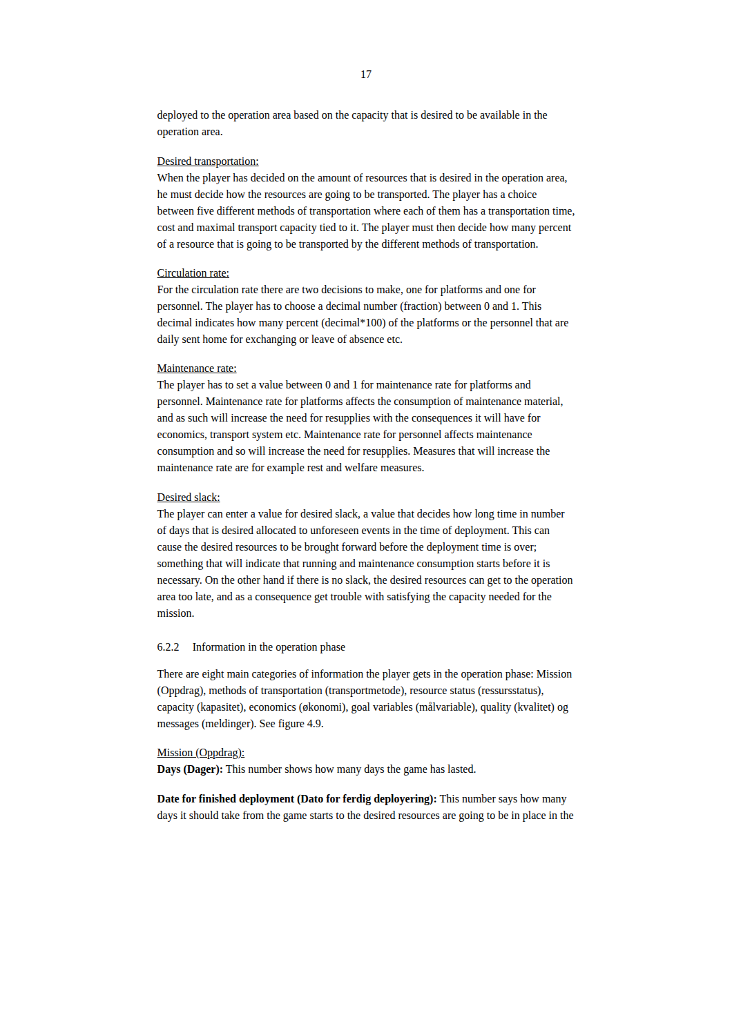17
deployed to the operation area based on the capacity that is desired to be available in the operation area.
Desired transportation:
When the player has decided on the amount of resources that is desired in the operation area, he must decide how the resources are going to be transported. The player has a choice between five different methods of transportation where each of them has a transportation time, cost and maximal transport capacity tied to it. The player must then decide how many percent of a resource that is going to be transported by the different methods of transportation.
Circulation rate:
For the circulation rate there are two decisions to make, one for platforms and one for personnel. The player has to choose a decimal number (fraction) between 0 and 1. This decimal indicates how many percent (decimal*100) of the platforms or the personnel that are daily sent home for exchanging or leave of absence etc.
Maintenance rate:
The player has to set a value between 0 and 1 for maintenance rate for platforms and personnel. Maintenance rate for platforms affects the consumption of maintenance material, and as such will increase the need for resupplies with the consequences it will have for economics, transport system etc. Maintenance rate for personnel affects maintenance consumption and so will increase the need for resupplies. Measures that will increase the maintenance rate are for example rest and welfare measures.
Desired slack:
The player can enter a value for desired slack, a value that decides how long time in number of days that is desired allocated to unforeseen events in the time of deployment. This can cause the desired resources to be brought forward before the deployment time is over; something that will indicate that running and maintenance consumption starts before it is necessary. On the other hand if there is no slack, the desired resources can get to the operation area too late, and as a consequence get trouble with satisfying the capacity needed for the mission.
6.2.2 Information in the operation phase
There are eight main categories of information the player gets in the operation phase: Mission (Oppdrag), methods of transportation (transportmetode), resource status (ressursstatus), capacity (kapasitet), economics (økonomi), goal variables (målvariable), quality (kvalitet) og messages (meldinger). See figure 4.9.
Mission (Oppdrag):
Days (Dager): This number shows how many days the game has lasted.
Date for finished deployment (Dato for ferdig deployering): This number says how many days it should take from the game starts to the desired resources are going to be in place in the